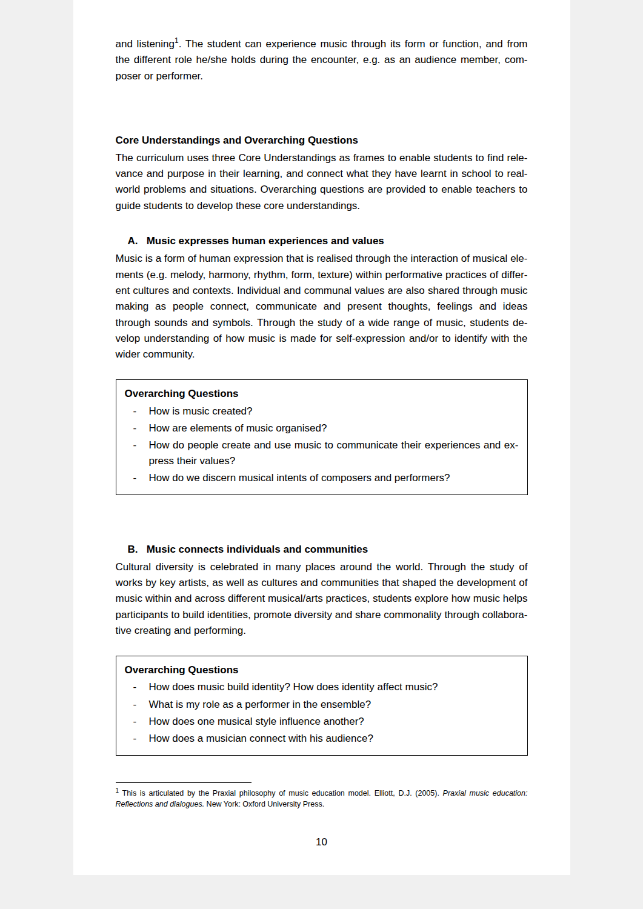and listening1. The student can experience music through its form or function, and from the different role he/she holds during the encounter, e.g. as an audience member, composer or performer.
Core Understandings and Overarching Questions
The curriculum uses three Core Understandings as frames to enable students to find relevance and purpose in their learning, and connect what they have learnt in school to real-world problems and situations. Overarching questions are provided to enable teachers to guide students to develop these core understandings.
A. Music expresses human experiences and values
Music is a form of human expression that is realised through the interaction of musical elements (e.g. melody, harmony, rhythm, form, texture) within performative practices of different cultures and contexts. Individual and communal values are also shared through music making as people connect, communicate and present thoughts, feelings and ideas through sounds and symbols. Through the study of a wide range of music, students develop understanding of how music is made for self-expression and/or to identify with the wider community.
Overarching Questions
How is music created?
How are elements of music organised?
How do people create and use music to communicate their experiences and express their values?
How do we discern musical intents of composers and performers?
B. Music connects individuals and communities
Cultural diversity is celebrated in many places around the world. Through the study of works by key artists, as well as cultures and communities that shaped the development of music within and across different musical/arts practices, students explore how music helps participants to build identities, promote diversity and share commonality through collaborative creating and performing.
Overarching Questions
How does music build identity? How does identity affect music?
What is my role as a performer in the ensemble?
How does one musical style influence another?
How does a musician connect with his audience?
1 This is articulated by the Praxial philosophy of music education model. Elliott, D.J. (2005). Praxial music education: Reflections and dialogues. New York: Oxford University Press.
10